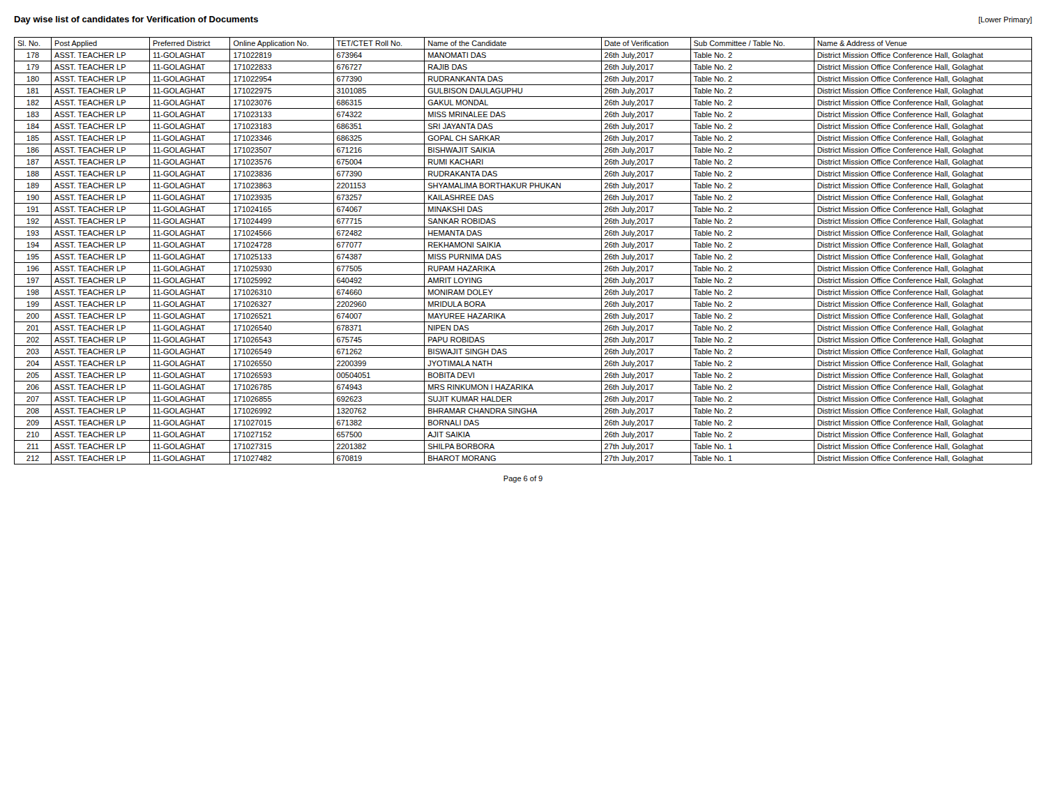Day wise list of candidates for Verification of Documents
[Lower Primary]
| Sl. No. | Post Applied | Preferred District | Online Application No. | TET/CTET Roll No. | Name of the Candidate | Date of Verification | Sub Committee / Table No. | Name & Address of Venue |
| --- | --- | --- | --- | --- | --- | --- | --- | --- |
| 178 | ASST. TEACHER LP | 11-GOLAGHAT | 171022819 | 673964 | MANOMATI DAS | 26th July,2017 | Table No. 2 | District Mission Office Conference Hall, Golaghat |
| 179 | ASST. TEACHER LP | 11-GOLAGHAT | 171022833 | 676727 | RAJIB DAS | 26th July,2017 | Table No. 2 | District Mission Office Conference Hall, Golaghat |
| 180 | ASST. TEACHER LP | 11-GOLAGHAT | 171022954 | 677390 | RUDRANKANTA DAS | 26th July,2017 | Table No. 2 | District Mission Office Conference Hall, Golaghat |
| 181 | ASST. TEACHER LP | 11-GOLAGHAT | 171022975 | 3101085 | GULBISON DAULAGUPHU | 26th July,2017 | Table No. 2 | District Mission Office Conference Hall, Golaghat |
| 182 | ASST. TEACHER LP | 11-GOLAGHAT | 171023076 | 686315 | GAKUL MONDAL | 26th July,2017 | Table No. 2 | District Mission Office Conference Hall, Golaghat |
| 183 | ASST. TEACHER LP | 11-GOLAGHAT | 171023133 | 674322 | MISS MRINALEE DAS | 26th July,2017 | Table No. 2 | District Mission Office Conference Hall, Golaghat |
| 184 | ASST. TEACHER LP | 11-GOLAGHAT | 171023183 | 686351 | SRI JAYANTA DAS | 26th July,2017 | Table No. 2 | District Mission Office Conference Hall, Golaghat |
| 185 | ASST. TEACHER LP | 11-GOLAGHAT | 171023346 | 686325 | GOPAL CH SARKAR | 26th July,2017 | Table No. 2 | District Mission Office Conference Hall, Golaghat |
| 186 | ASST. TEACHER LP | 11-GOLAGHAT | 171023507 | 671216 | BISHWAJIT SAIKIA | 26th July,2017 | Table No. 2 | District Mission Office Conference Hall, Golaghat |
| 187 | ASST. TEACHER LP | 11-GOLAGHAT | 171023576 | 675004 | RUMI KACHARI | 26th July,2017 | Table No. 2 | District Mission Office Conference Hall, Golaghat |
| 188 | ASST. TEACHER LP | 11-GOLAGHAT | 171023836 | 677390 | RUDRAKANTA DAS | 26th July,2017 | Table No. 2 | District Mission Office Conference Hall, Golaghat |
| 189 | ASST. TEACHER LP | 11-GOLAGHAT | 171023863 | 2201153 | SHYAMALIMA BORTHAKUR PHUKAN | 26th July,2017 | Table No. 2 | District Mission Office Conference Hall, Golaghat |
| 190 | ASST. TEACHER LP | 11-GOLAGHAT | 171023935 | 673257 | KAILASHREE DAS | 26th July,2017 | Table No. 2 | District Mission Office Conference Hall, Golaghat |
| 191 | ASST. TEACHER LP | 11-GOLAGHAT | 171024165 | 674067 | MINAKSHI DAS | 26th July,2017 | Table No. 2 | District Mission Office Conference Hall, Golaghat |
| 192 | ASST. TEACHER LP | 11-GOLAGHAT | 171024499 | 677715 | SANKAR ROBIDAS | 26th July,2017 | Table No. 2 | District Mission Office Conference Hall, Golaghat |
| 193 | ASST. TEACHER LP | 11-GOLAGHAT | 171024566 | 672482 | HEMANTA DAS | 26th July,2017 | Table No. 2 | District Mission Office Conference Hall, Golaghat |
| 194 | ASST. TEACHER LP | 11-GOLAGHAT | 171024728 | 677077 | REKHAMONI SAIKIA | 26th July,2017 | Table No. 2 | District Mission Office Conference Hall, Golaghat |
| 195 | ASST. TEACHER LP | 11-GOLAGHAT | 171025133 | 674387 | MISS PURNIMA DAS | 26th July,2017 | Table No. 2 | District Mission Office Conference Hall, Golaghat |
| 196 | ASST. TEACHER LP | 11-GOLAGHAT | 171025930 | 677505 | RUPAM HAZARIKA | 26th July,2017 | Table No. 2 | District Mission Office Conference Hall, Golaghat |
| 197 | ASST. TEACHER LP | 11-GOLAGHAT | 171025992 | 640492 | AMRIT LOYING | 26th July,2017 | Table No. 2 | District Mission Office Conference Hall, Golaghat |
| 198 | ASST. TEACHER LP | 11-GOLAGHAT | 171026310 | 674660 | MONIRAM DOLEY | 26th July,2017 | Table No. 2 | District Mission Office Conference Hall, Golaghat |
| 199 | ASST. TEACHER LP | 11-GOLAGHAT | 171026327 | 2202960 | MRIDULA BORA | 26th July,2017 | Table No. 2 | District Mission Office Conference Hall, Golaghat |
| 200 | ASST. TEACHER LP | 11-GOLAGHAT | 171026521 | 674007 | MAYUREE HAZARIKA | 26th July,2017 | Table No. 2 | District Mission Office Conference Hall, Golaghat |
| 201 | ASST. TEACHER LP | 11-GOLAGHAT | 171026540 | 678371 | NIPEN DAS | 26th July,2017 | Table No. 2 | District Mission Office Conference Hall, Golaghat |
| 202 | ASST. TEACHER LP | 11-GOLAGHAT | 171026543 | 675745 | PAPU ROBIDAS | 26th July,2017 | Table No. 2 | District Mission Office Conference Hall, Golaghat |
| 203 | ASST. TEACHER LP | 11-GOLAGHAT | 171026549 | 671262 | BISWAJIT SINGH DAS | 26th July,2017 | Table No. 2 | District Mission Office Conference Hall, Golaghat |
| 204 | ASST. TEACHER LP | 11-GOLAGHAT | 171026550 | 2200399 | JYOTIMALA NATH | 26th July,2017 | Table No. 2 | District Mission Office Conference Hall, Golaghat |
| 205 | ASST. TEACHER LP | 11-GOLAGHAT | 171026593 | 00504051 | BOBITA DEVI | 26th July,2017 | Table No. 2 | District Mission Office Conference Hall, Golaghat |
| 206 | ASST. TEACHER LP | 11-GOLAGHAT | 171026785 | 674943 | MRS RINKUMON I HAZARIKA | 26th July,2017 | Table No. 2 | District Mission Office Conference Hall, Golaghat |
| 207 | ASST. TEACHER LP | 11-GOLAGHAT | 171026855 | 692623 | SUJIT KUMAR HALDER | 26th July,2017 | Table No. 2 | District Mission Office Conference Hall, Golaghat |
| 208 | ASST. TEACHER LP | 11-GOLAGHAT | 171026992 | 1320762 | BHRAMAR CHANDRA SINGHA | 26th July,2017 | Table No. 2 | District Mission Office Conference Hall, Golaghat |
| 209 | ASST. TEACHER LP | 11-GOLAGHAT | 171027015 | 671382 | BORNALI DAS | 26th July,2017 | Table No. 2 | District Mission Office Conference Hall, Golaghat |
| 210 | ASST. TEACHER LP | 11-GOLAGHAT | 171027152 | 657500 | AJIT SAIKIA | 26th July,2017 | Table No. 2 | District Mission Office Conference Hall, Golaghat |
| 211 | ASST. TEACHER LP | 11-GOLAGHAT | 171027315 | 2201382 | SHILPA BORBORA | 27th July,2017 | Table No. 1 | District Mission Office Conference Hall, Golaghat |
| 212 | ASST. TEACHER LP | 11-GOLAGHAT | 171027482 | 670819 | BHAROT MORANG | 27th July,2017 | Table No. 1 | District Mission Office Conference Hall, Golaghat |
Page 6 of 9